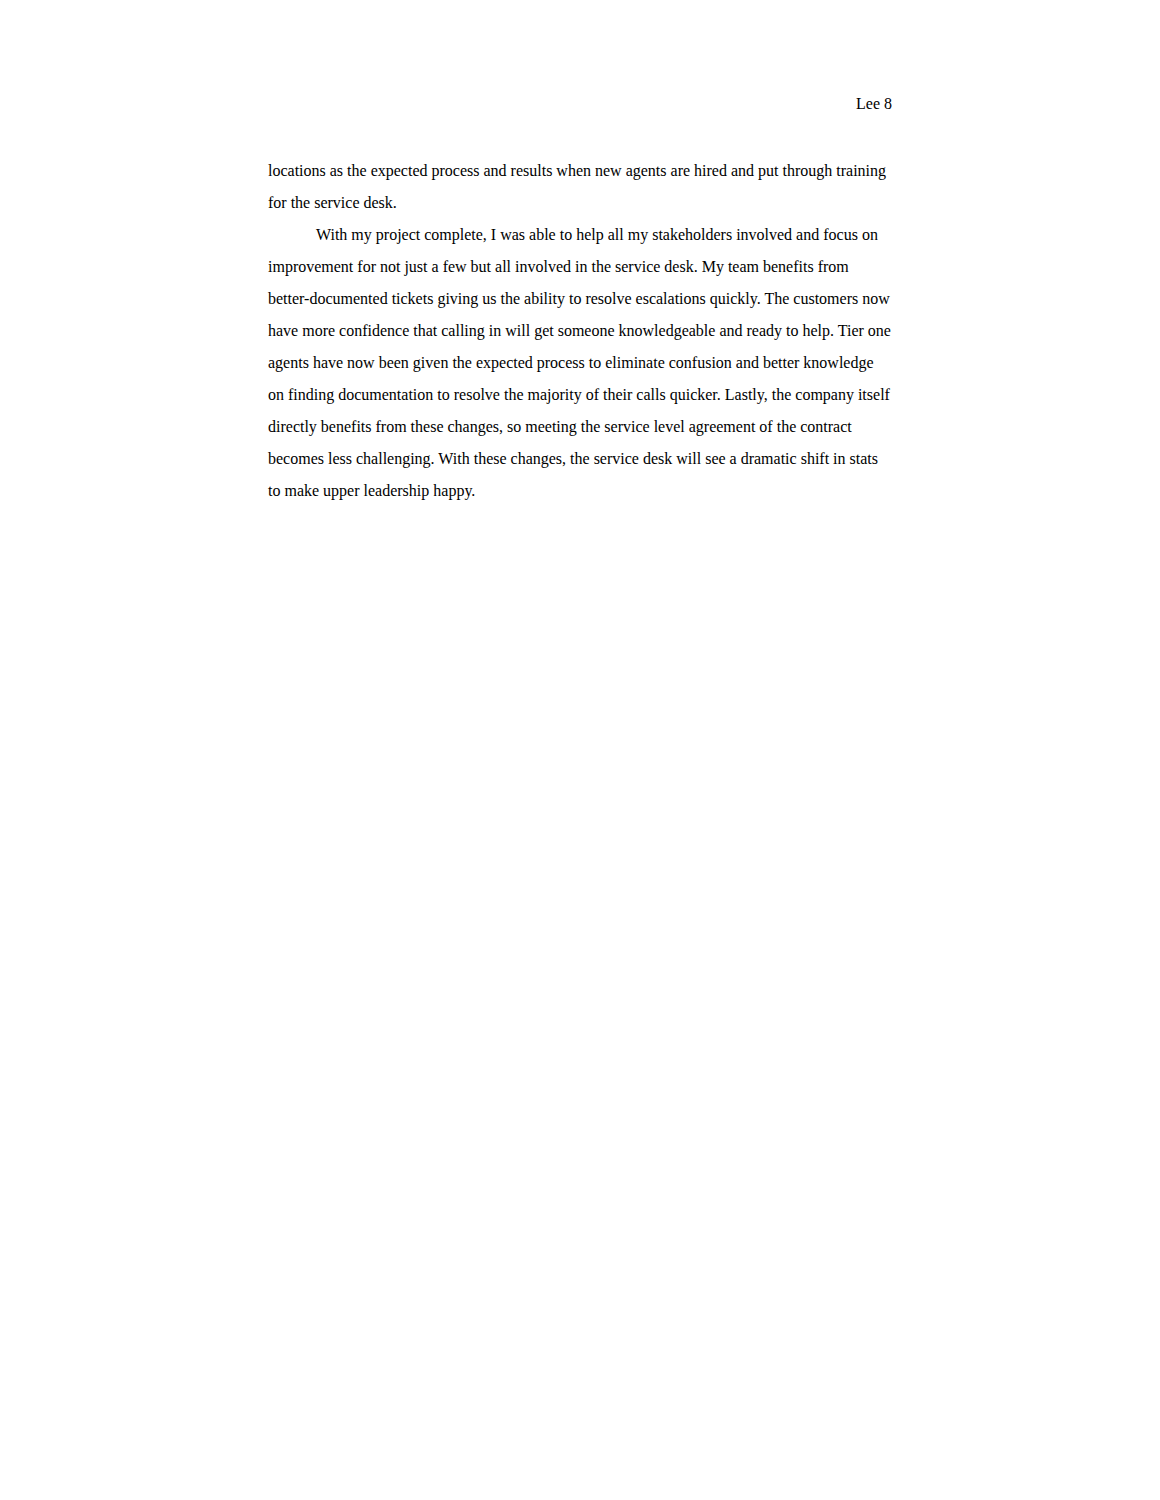Lee 8
locations as the expected process and results when new agents are hired and put through training for the service desk.
With my project complete, I was able to help all my stakeholders involved and focus on improvement for not just a few but all involved in the service desk. My team benefits from better-documented tickets giving us the ability to resolve escalations quickly. The customers now have more confidence that calling in will get someone knowledgeable and ready to help. Tier one agents have now been given the expected process to eliminate confusion and better knowledge on finding documentation to resolve the majority of their calls quicker. Lastly, the company itself directly benefits from these changes, so meeting the service level agreement of the contract becomes less challenging. With these changes, the service desk will see a dramatic shift in stats to make upper leadership happy.